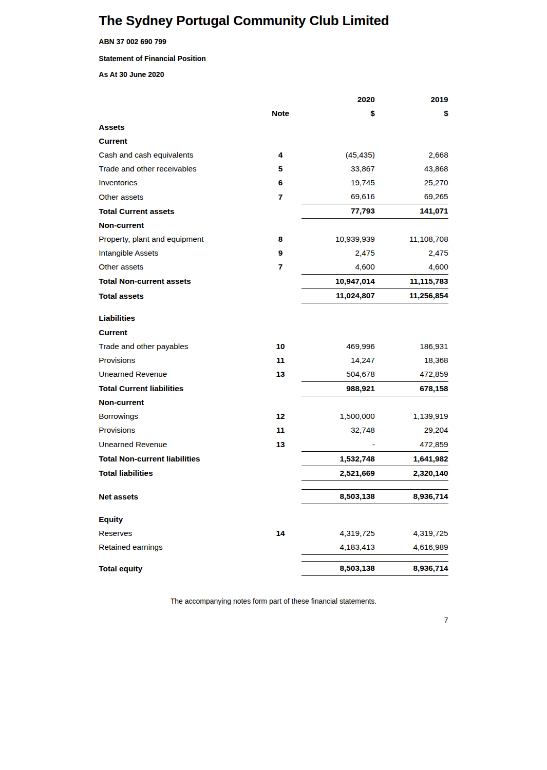The Sydney Portugal Community Club Limited
ABN 37 002 690 799
Statement of Financial Position
As At 30 June 2020
| | | 2020 | 2019 |
| --- | --- | --- | --- |
| | Note | $ | $ |
| Assets | | | |
| Current | | | |
| Cash and cash equivalents | 4 | (45,435) | 2,668 |
| Trade and other receivables | 5 | 33,867 | 43,868 |
| Inventories | 6 | 19,745 | 25,270 |
| Other assets | 7 | 69,616 | 69,265 |
| Total Current assets | | 77,793 | 141,071 |
| Non-current | | | |
| Property, plant and equipment | 8 | 10,939,939 | 11,108,708 |
| Intangible Assets | 9 | 2,475 | 2,475 |
| Other assets | 7 | 4,600 | 4,600 |
| Total Non-current assets | | 10,947,014 | 11,115,783 |
| Total assets | | 11,024,807 | 11,256,854 |
| Liabilities | | | |
| Current | | | |
| Trade and other payables | 10 | 469,996 | 186,931 |
| Provisions | 11 | 14,247 | 18,368 |
| Unearned Revenue | 13 | 504,678 | 472,859 |
| Total Current liabilities | | 988,921 | 678,158 |
| Non-current | | | |
| Borrowings | 12 | 1,500,000 | 1,139,919 |
| Provisions | 11 | 32,748 | 29,204 |
| Unearned Revenue | 13 | - | 472,859 |
| Total Non-current liabilities | | 1,532,748 | 1,641,982 |
| Total liabilities | | 2,521,669 | 2,320,140 |
| Net assets | | 8,503,138 | 8,936,714 |
| Equity | | | |
| Reserves | 14 | 4,319,725 | 4,319,725 |
| Retained earnings | | 4,183,413 | 4,616,989 |
| Total equity | | 8,503,138 | 8,936,714 |
The accompanying notes form part of these financial statements.
7